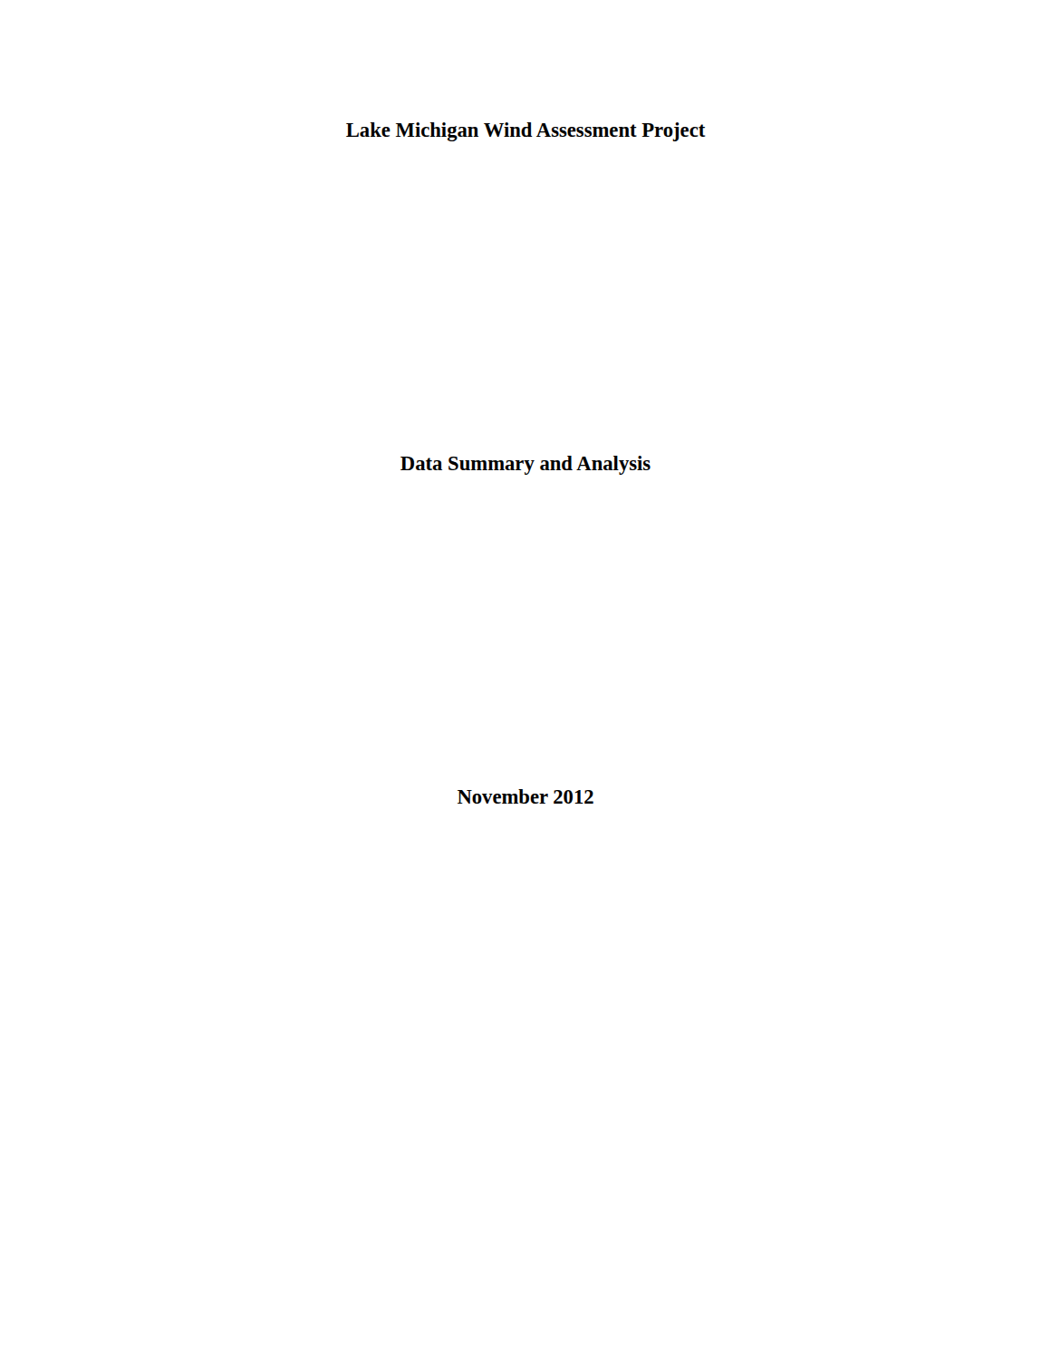Lake Michigan Wind Assessment Project
Data Summary and Analysis
November 2012